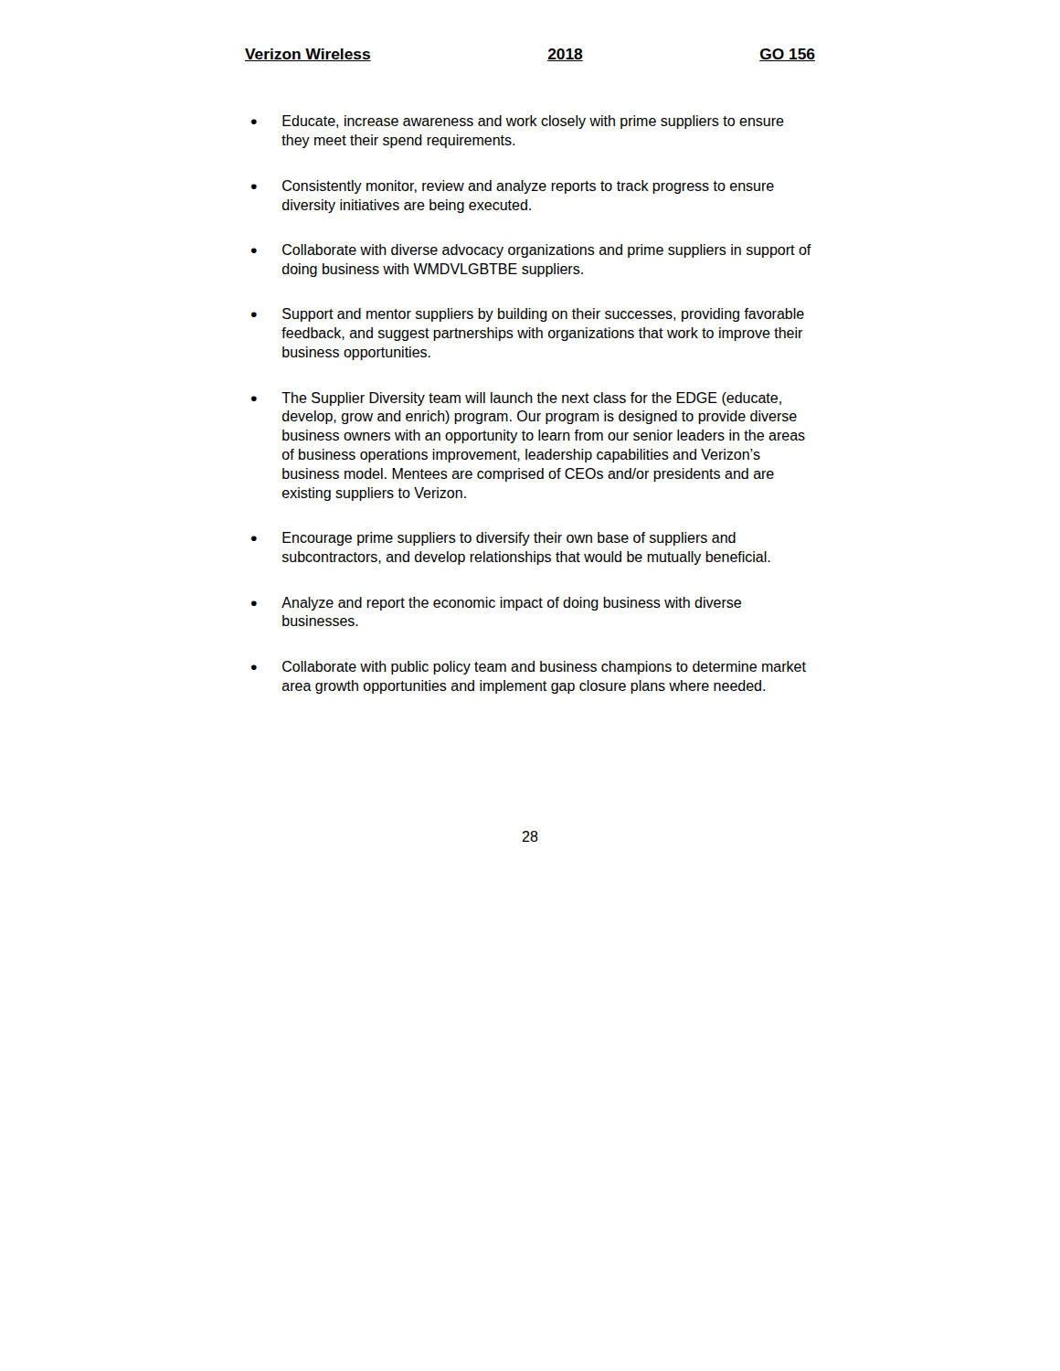Verizon Wireless 2018 GO 156
Educate, increase awareness and work closely with prime suppliers to ensure they meet their spend requirements.
Consistently monitor, review and analyze reports to track progress to ensure diversity initiatives are being executed.
Collaborate with diverse advocacy organizations and prime suppliers in support of doing business with WMDVLGBTBE suppliers.
Support and mentor suppliers by building on their successes, providing favorable feedback, and suggest partnerships with organizations that work to improve their business opportunities.
The Supplier Diversity team will launch the next class for the EDGE (educate, develop, grow and enrich) program. Our program is designed to provide diverse business owners with an opportunity to learn from our senior leaders in the areas of business operations improvement, leadership capabilities and Verizon’s business model. Mentees are comprised of CEOs and/or presidents and are existing suppliers to Verizon.
Encourage prime suppliers to diversify their own base of suppliers and subcontractors, and develop relationships that would be mutually beneficial.
Analyze and report the economic impact of doing business with diverse businesses.
Collaborate with public policy team and business champions to determine market area growth opportunities and implement gap closure plans where needed.
28